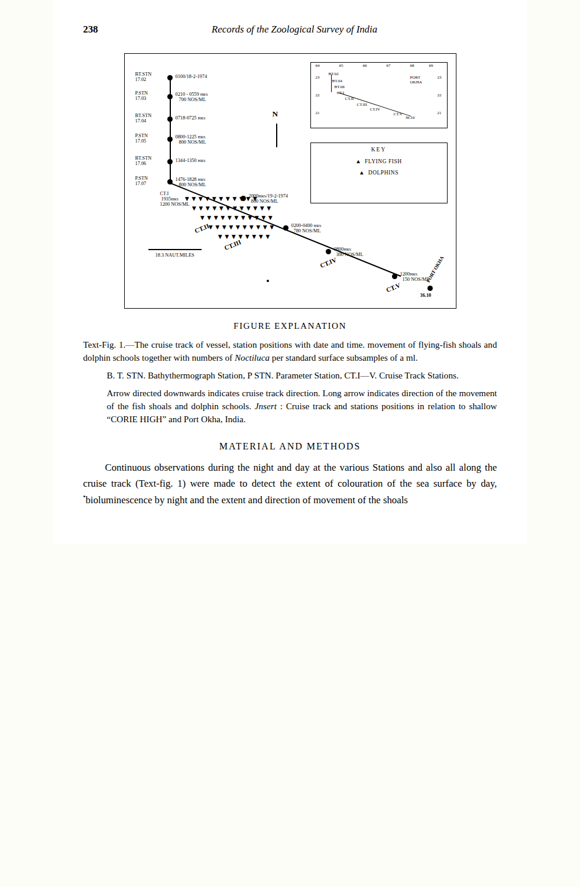238 Records of the Zoological Survey of India
24 23 22 21 64. 65' 66' 67. BT.STN
17.02 0100/18-2-1974 P.STN
17.03 0210 - 0559 HRS
700 NOS/ML BT.STN
17.04 0718-0725 HRS P.STN
17.05 0800-1225 HRS
800 NOS/ML BT.STN
17.06 1344-1350 HRS P.STN
17.07 1476-1828 HRS
800 NOS/ML CT.I
1935HRS
1200 NOS/ML
N
64 65 66 67 68 69 23 22 21 23 22 21 BT.02 BT.04 BT.06 CT.I CT.II CT.III CT.IV CT.V 36.10 PORT
OKHA
KEY
▲ FLYING FISH
▲ DOLPHINS
▼▼▼▼▼▼▼▼▼▼▼ ▼▼▼▼▼▼▼▼▼▼▼▼ ▼▼▼▼▼▼▼▼▼▼▼ ▼▼▼▼▼▼▼▼▼▼ ▼▼▼▼▼▼▼▼ CT.II CT.III 2000HRS/19-2-1974
800 NOS/ML 0200-0400 HRS
780 NOS/ML 0800HRS
300 NOS/ML CT.IV 1200HRS
150 NOS/ML CT.V PORT OKHA 36.10
18.3 NAUT.MILES
FIGURE EXPLANATION
Text-Fig. 1.—The cruise track of vessel, station positions with date and time. movement of flying-fish shoals and dolphin schools together with numbers of Noctiluca per standard surface subsamples of a ml.
B. T. STN. Bathythermograph Station, P STN. Parameter Station, CT.I—V. Cruise Track Stations.
Arrow directed downwards indicates cruise track direction. Long arrow indicates direction of the movement of the fish shoals and dolphin schools. Jnsert : Cruise track and stations positions in relation to shallow “CORIE HIGH” and Port Okha, India.
MATERIAL AND METHODS
Continuous observations during the night and day at the various Stations and also all along the cruise track (Text-fig. 1) were made to detect the extent of colouration of the sea surface by day, •biolumine­scence by night and the extent and direction of movement of the shoals